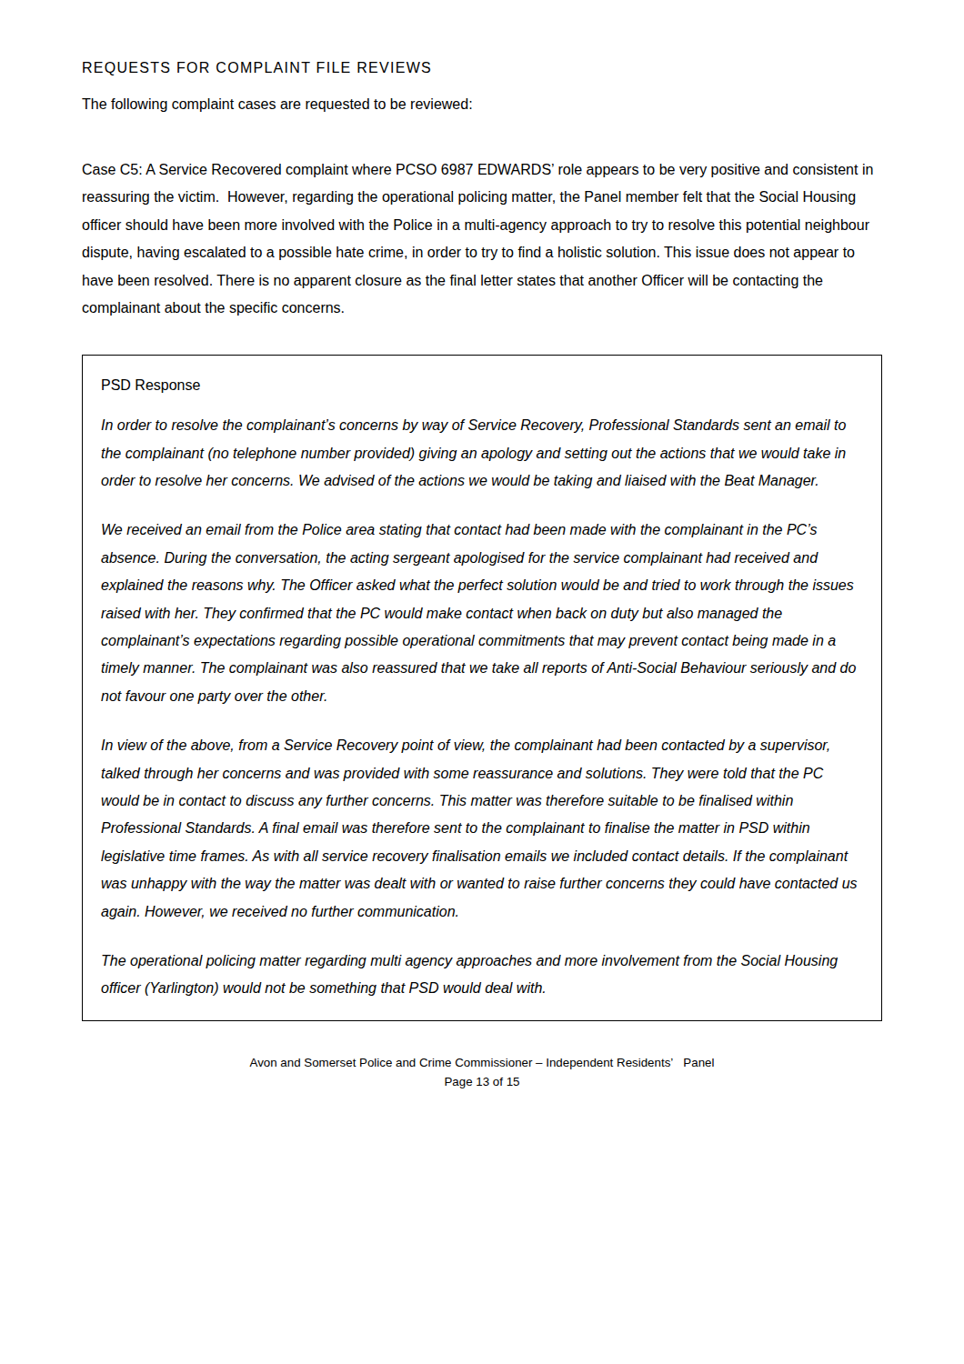REQUESTS FOR COMPLAINT FILE REVIEWS
The following complaint cases are requested to be reviewed:
Case C5: A Service Recovered complaint where PCSO 6987 EDWARDS’ role appears to be very positive and consistent in reassuring the victim. However, regarding the operational policing matter, the Panel member felt that the Social Housing officer should have been more involved with the Police in a multi-agency approach to try to resolve this potential neighbour dispute, having escalated to a possible hate crime, in order to try to find a holistic solution. This issue does not appear to have been resolved. There is no apparent closure as the final letter states that another Officer will be contacting the complainant about the specific concerns.
PSD Response
In order to resolve the complainant’s concerns by way of Service Recovery, Professional Standards sent an email to the complainant (no telephone number provided) giving an apology and setting out the actions that we would take in order to resolve her concerns. We advised of the actions we would be taking and liaised with the Beat Manager.
We received an email from the Police area stating that contact had been made with the complainant in the PC’s absence. During the conversation, the acting sergeant apologised for the service complainant had received and explained the reasons why. The Officer asked what the perfect solution would be and tried to work through the issues raised with her. They confirmed that the PC would make contact when back on duty but also managed the complainant’s expectations regarding possible operational commitments that may prevent contact being made in a timely manner. The complainant was also reassured that we take all reports of Anti-Social Behaviour seriously and do not favour one party over the other.
In view of the above, from a Service Recovery point of view, the complainant had been contacted by a supervisor, talked through her concerns and was provided with some reassurance and solutions. They were told that the PC would be in contact to discuss any further concerns. This matter was therefore suitable to be finalised within Professional Standards. A final email was therefore sent to the complainant to finalise the matter in PSD within legislative time frames. As with all service recovery finalisation emails we included contact details. If the complainant was unhappy with the way the matter was dealt with or wanted to raise further concerns they could have contacted us again. However, we received no further communication.
The operational policing matter regarding multi agency approaches and more involvement from the Social Housing officer (Yarlington) would not be something that PSD would deal with.
Avon and Somerset Police and Crime Commissioner – Independent Residents’ Panel
Page 13 of 15